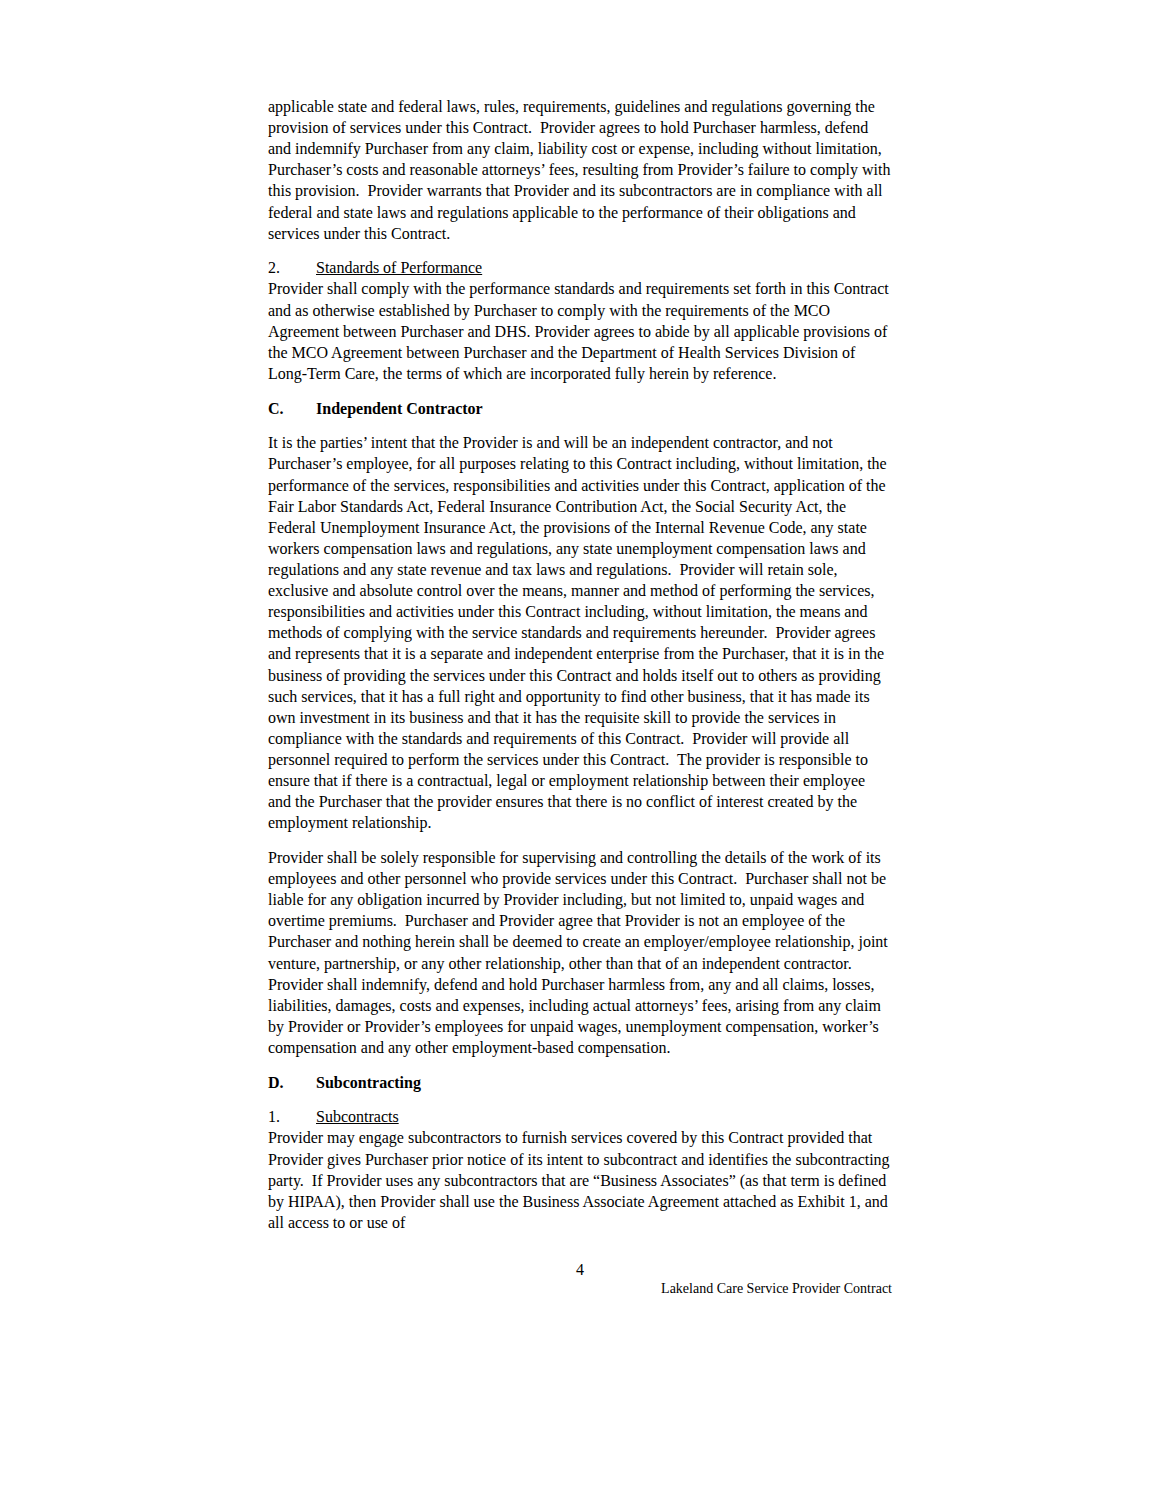applicable state and federal laws, rules, requirements, guidelines and regulations governing the provision of services under this Contract. Provider agrees to hold Purchaser harmless, defend and indemnify Purchaser from any claim, liability cost or expense, including without limitation, Purchaser’s costs and reasonable attorneys’ fees, resulting from Provider’s failure to comply with this provision. Provider warrants that Provider and its subcontractors are in compliance with all federal and state laws and regulations applicable to the performance of their obligations and services under this Contract.
2. Standards of Performance
Provider shall comply with the performance standards and requirements set forth in this Contract and as otherwise established by Purchaser to comply with the requirements of the MCO Agreement between Purchaser and DHS. Provider agrees to abide by all applicable provisions of the MCO Agreement between Purchaser and the Department of Health Services Division of Long-Term Care, the terms of which are incorporated fully herein by reference.
C. Independent Contractor
It is the parties’ intent that the Provider is and will be an independent contractor, and not Purchaser’s employee, for all purposes relating to this Contract including, without limitation, the performance of the services, responsibilities and activities under this Contract, application of the Fair Labor Standards Act, Federal Insurance Contribution Act, the Social Security Act, the Federal Unemployment Insurance Act, the provisions of the Internal Revenue Code, any state workers compensation laws and regulations, any state unemployment compensation laws and regulations and any state revenue and tax laws and regulations. Provider will retain sole, exclusive and absolute control over the means, manner and method of performing the services, responsibilities and activities under this Contract including, without limitation, the means and methods of complying with the service standards and requirements hereunder. Provider agrees and represents that it is a separate and independent enterprise from the Purchaser, that it is in the business of providing the services under this Contract and holds itself out to others as providing such services, that it has a full right and opportunity to find other business, that it has made its own investment in its business and that it has the requisite skill to provide the services in compliance with the standards and requirements of this Contract. Provider will provide all personnel required to perform the services under this Contract. The provider is responsible to ensure that if there is a contractual, legal or employment relationship between their employee and the Purchaser that the provider ensures that there is no conflict of interest created by the employment relationship.
Provider shall be solely responsible for supervising and controlling the details of the work of its employees and other personnel who provide services under this Contract. Purchaser shall not be liable for any obligation incurred by Provider including, but not limited to, unpaid wages and overtime premiums. Purchaser and Provider agree that Provider is not an employee of the Purchaser and nothing herein shall be deemed to create an employer/employee relationship, joint venture, partnership, or any other relationship, other than that of an independent contractor. Provider shall indemnify, defend and hold Purchaser harmless from, any and all claims, losses, liabilities, damages, costs and expenses, including actual attorneys’ fees, arising from any claim by Provider or Provider’s employees for unpaid wages, unemployment compensation, worker’s compensation and any other employment-based compensation.
D. Subcontracting
1. Subcontracts
Provider may engage subcontractors to furnish services covered by this Contract provided that Provider gives Purchaser prior notice of its intent to subcontract and identifies the subcontracting party. If Provider uses any subcontractors that are “Business Associates” (as that term is defined by HIPAA), then Provider shall use the Business Associate Agreement attached as Exhibit 1, and all access to or use of
4
Lakeland Care Service Provider Contract